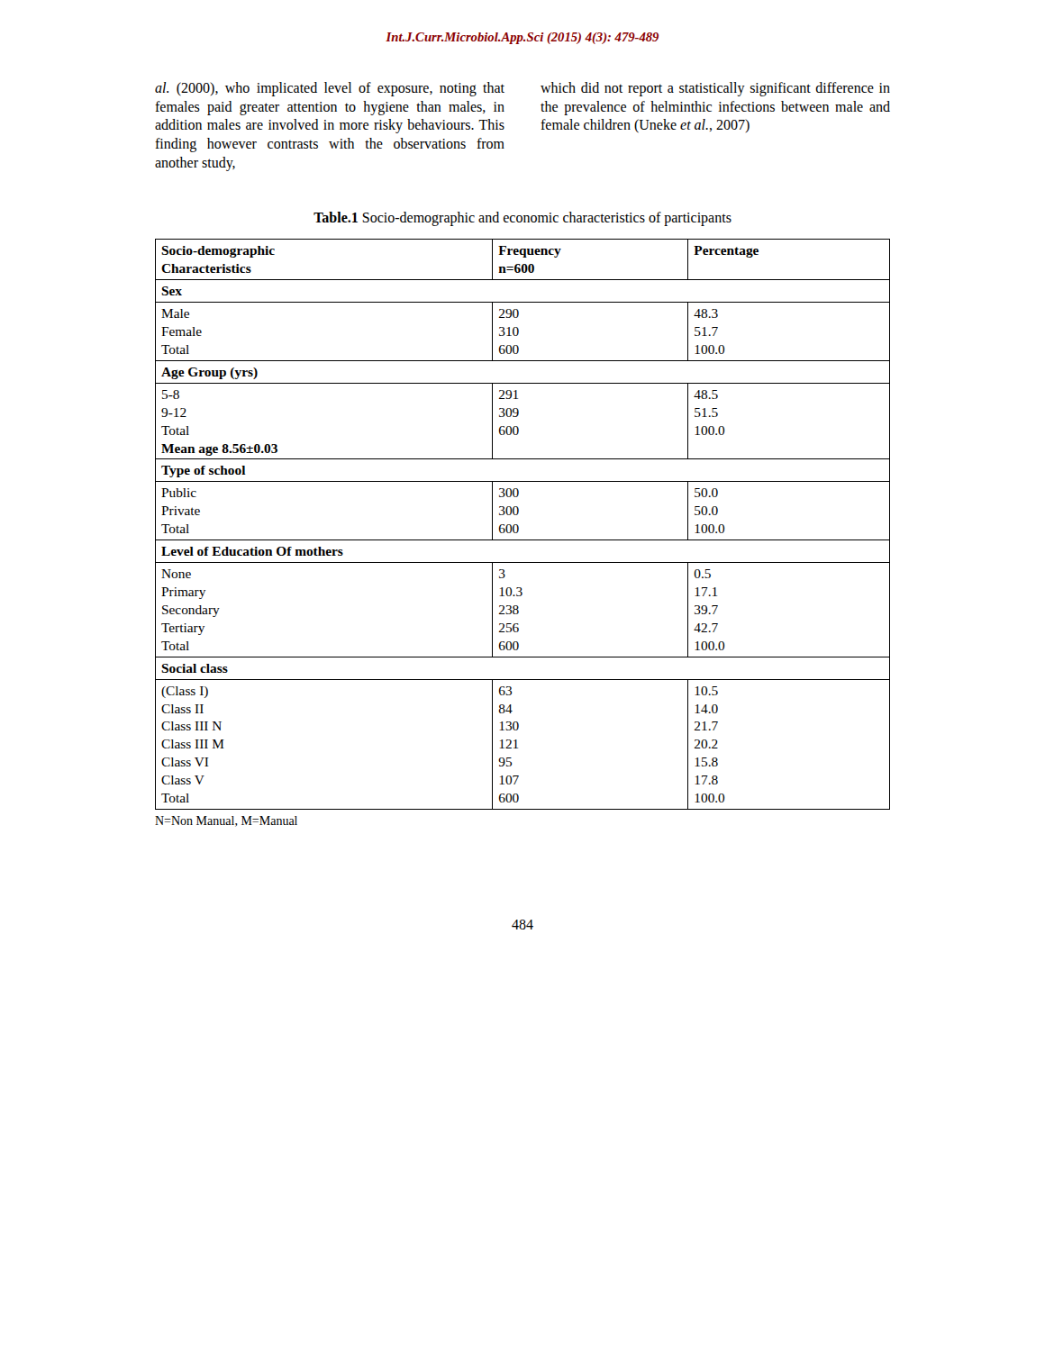Int.J.Curr.Microbiol.App.Sci (2015) 4(3): 479-489
al. (2000), who implicated level of exposure, noting that females paid greater attention to hygiene than males, in addition males are involved in more risky behaviours. This finding however contrasts with the observations from another study,
which did not report a statistically significant difference in the prevalence of helminthic infections between male and female children (Uneke et al., 2007)
Table.1 Socio-demographic and economic characteristics of participants
| Socio-demographic Characteristics | Frequency n=600 | Percentage |
| --- | --- | --- |
| Sex |
| Male Female Total | 290 310 600 | 48.3 51.7 100.0 |
| Age Group (yrs) |
| 5-8 9-12 Total Mean age 8.56±0.03 | 291 309 600 | 48.5 51.5 100.0 |
| Type of school |
| Public Private Total | 300 300 600 | 50.0 50.0 100.0 |
| Level of Education Of mothers |
| None Primary Secondary Tertiary Total | 3 10.3 238 256 600 | 0.5 17.1 39.7 42.7 100.0 |
| Social class |
| (Class I) Class II Class III N Class III M Class VI Class V Total | 63 84 130 121 95 107 600 | 10.5 14.0 21.7 20.2 15.8 17.8 100.0 |
N=Non Manual, M=Manual
484